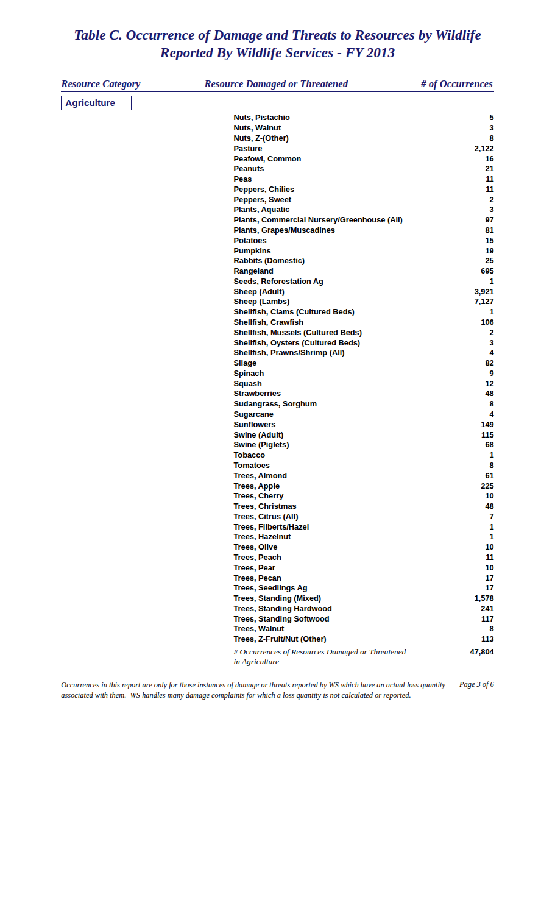Table C. Occurrence of Damage and Threats to Resources by Wildlife
Reported By Wildlife Services - FY 2013
Resource Category
Resource Damaged or Threatened
# of Occurrences
Agriculture
| | Nuts, Pistachio | 5 |
| | Nuts, Walnut | 3 |
| | Nuts, Z-(Other) | 8 |
| | Pasture | 2,122 |
| | Peafowl, Common | 16 |
| | Peanuts | 21 |
| | Peas | 11 |
| | Peppers, Chilies | 11 |
| | Peppers, Sweet | 2 |
| | Plants, Aquatic | 3 |
| | Plants, Commercial Nursery/Greenhouse (All) | 97 |
| | Plants, Grapes/Muscadines | 81 |
| | Potatoes | 15 |
| | Pumpkins | 19 |
| | Rabbits (Domestic) | 25 |
| | Rangeland | 695 |
| | Seeds, Reforestation Ag | 1 |
| | Sheep (Adult) | 3,921 |
| | Sheep (Lambs) | 7,127 |
| | Shellfish, Clams (Cultured Beds) | 1 |
| | Shellfish, Crawfish | 106 |
| | Shellfish, Mussels (Cultured Beds) | 2 |
| | Shellfish, Oysters (Cultured Beds) | 3 |
| | Shellfish, Prawns/Shrimp (All) | 4 |
| | Silage | 82 |
| | Spinach | 9 |
| | Squash | 12 |
| | Strawberries | 48 |
| | Sudangrass, Sorghum | 8 |
| | Sugarcane | 4 |
| | Sunflowers | 149 |
| | Swine (Adult) | 115 |
| | Swine (Piglets) | 68 |
| | Tobacco | 1 |
| | Tomatoes | 8 |
| | Trees, Almond | 61 |
| | Trees, Apple | 225 |
| | Trees, Cherry | 10 |
| | Trees, Christmas | 48 |
| | Trees, Citrus (All) | 7 |
| | Trees, Filberts/Hazel | 1 |
| | Trees, Hazelnut | 1 |
| | Trees, Olive | 10 |
| | Trees, Peach | 11 |
| | Trees, Pear | 10 |
| | Trees, Pecan | 17 |
| | Trees, Seedlings Ag | 17 |
| | Trees, Standing (Mixed) | 1,578 |
| | Trees, Standing Hardwood | 241 |
| | Trees, Standing Softwood | 117 |
| | Trees, Walnut | 8 |
| | Trees, Z-Fruit/Nut (Other) | 113 |
| | # Occurrences of Resources Damaged or Threatened in Agriculture | 47,804 |
Occurrences in this report are only for those instances of damage or threats reported by WS which have an actual loss quantity associated with them. WS handles many damage complaints for which a loss quantity is not calculated or reported.
Page 3 of 6